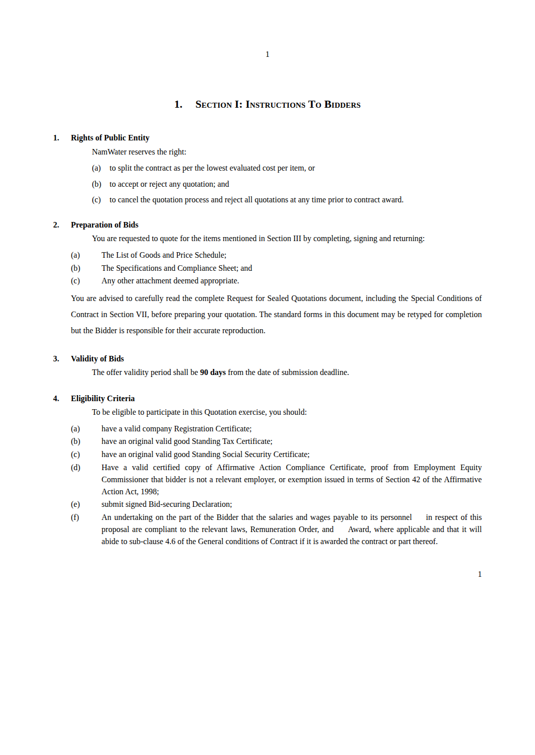1
1. Section I: Instructions To Bidders
1.
Rights of Public Entity
NamWater reserves the right:
(a) to split the contract as per the lowest evaluated cost per item, or
(b) to accept or reject any quotation; and
(c) to cancel the quotation process and reject all quotations at any time prior to contract award.
2.
Preparation of Bids
You are requested to quote for the items mentioned in Section III by completing, signing and returning:
(a) The List of Goods and Price Schedule;
(b) The Specifications and Compliance Sheet; and
(c) Any other attachment deemed appropriate.
You are advised to carefully read the complete Request for Sealed Quotations document, including the Special Conditions of Contract in Section VII, before preparing your quotation. The standard forms in this document may be retyped for completion but the Bidder is responsible for their accurate reproduction.
3.
Validity of Bids
The offer validity period shall be 90 days from the date of submission deadline.
4.
Eligibility Criteria
To be eligible to participate in this Quotation exercise, you should:
(a) have a valid company Registration Certificate;
(b) have an original valid good Standing Tax Certificate;
(c) have an original valid good Standing Social Security Certificate;
(d) Have a valid certified copy of Affirmative Action Compliance Certificate, proof from Employment Equity Commissioner that bidder is not a relevant employer, or exemption issued in terms of Section 42 of the Affirmative Action Act, 1998;
(e) submit signed Bid-securing Declaration;
(f) An undertaking on the part of the Bidder that the salaries and wages payable to its personnel in respect of this proposal are compliant to the relevant laws, Remuneration Order, and Award, where applicable and that it will abide to sub-clause 4.6 of the General conditions of Contract if it is awarded the contract or part thereof.
1